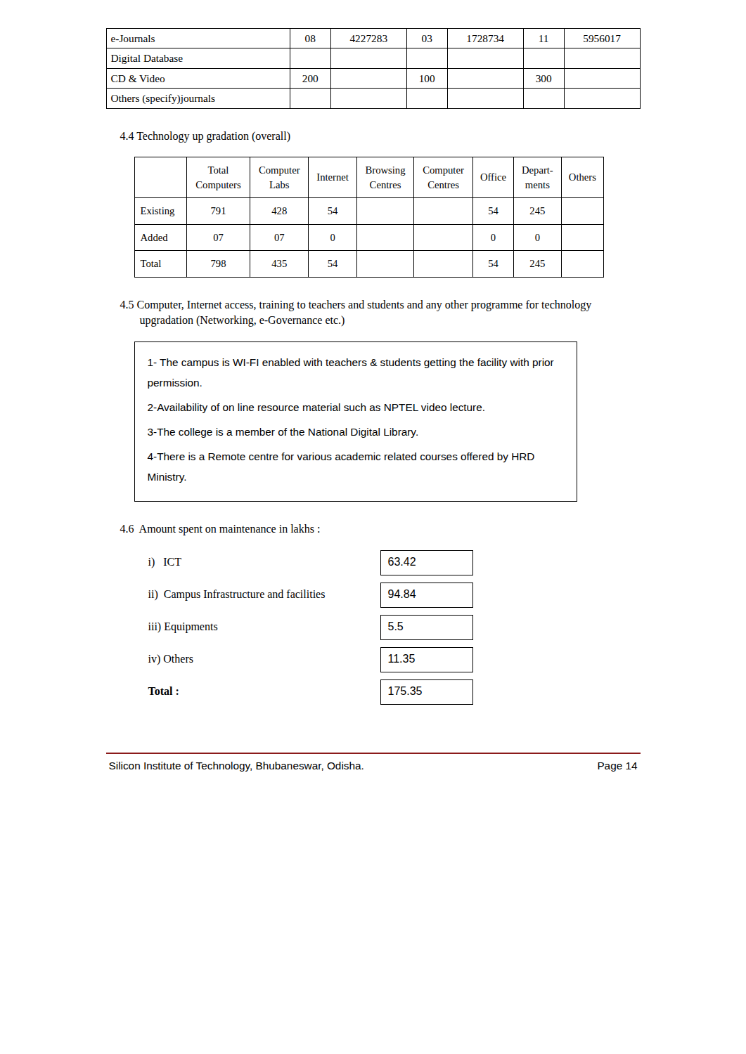| e-Journals | 08 | 4227283 | 03 | 1728734 | 11 | 5956017 |
| Digital Database | | | | | | |
| CD & Video | 200 | | 100 | | 300 | |
| Others (specify)journals | | | | | | |
4.4 Technology up gradation (overall)
| | Total Computers | Computer Labs | Internet | Browsing Centres | Computer Centres | Office | Depart- ments | Others |
| --- | --- | --- | --- | --- | --- | --- | --- | --- |
| Existing | 791 | 428 | 54 | | | 54 | 245 | |
| Added | 07 | 07 | 0 | | | 0 | 0 | |
| Total | 798 | 435 | 54 | | | 54 | 245 | |
4.5 Computer, Internet access, training to teachers and students and any other programme for technology
upgradation (Networking, e-Governance etc.)
1- The campus is WI-FI enabled with teachers & students getting the facility with prior permission.
2-Availability of on line resource material such as NPTEL video lecture.
3-The college is a member of the National Digital Library.
4-There is a Remote centre for various academic related courses offered by HRD Ministry.
4.6 Amount spent on maintenance in lakhs :
i) ICT
63.42
ii) Campus Infrastructure and facilities
94.84
iii) Equipments
5.5
iv) Others
11.35
Total :
175.35
Silicon Institute of Technology, Bhubaneswar, Odisha.
Page 14